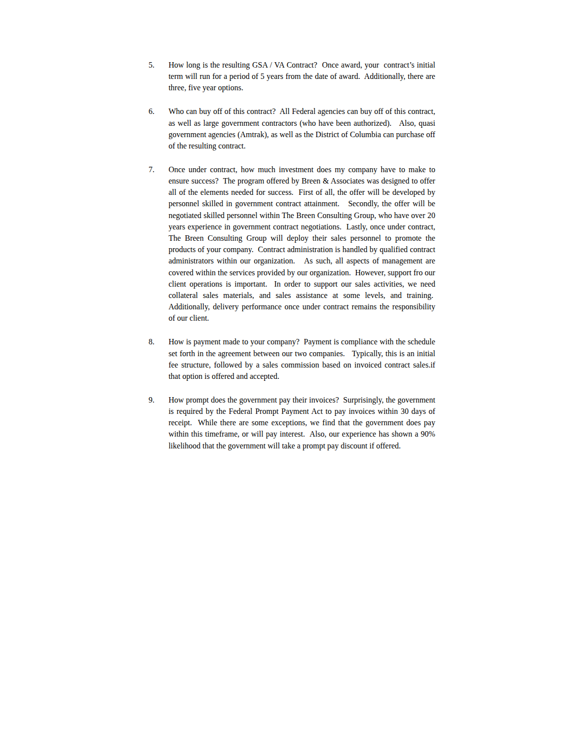How long is the resulting GSA / VA Contract? Once award, your contract’s initial term will run for a period of 5 years from the date of award. Additionally, there are three, five year options.
Who can buy off of this contract? All Federal agencies can buy off of this contract, as well as large government contractors (who have been authorized). Also, quasi government agencies (Amtrak), as well as the District of Columbia can purchase off of the resulting contract.
Once under contract, how much investment does my company have to make to ensure success? The program offered by Breen & Associates was designed to offer all of the elements needed for success. First of all, the offer will be developed by personnel skilled in government contract attainment. Secondly, the offer will be negotiated skilled personnel within The Breen Consulting Group, who have over 20 years experience in government contract negotiations. Lastly, once under contract, The Breen Consulting Group will deploy their sales personnel to promote the products of your company. Contract administration is handled by qualified contract administrators within our organization. As such, all aspects of management are covered within the services provided by our organization. However, support fro our client operations is important. In order to support our sales activities, we need collateral sales materials, and sales assistance at some levels, and training. Additionally, delivery performance once under contract remains the responsibility of our client.
How is payment made to your company? Payment is compliance with the schedule set forth in the agreement between our two companies. Typically, this is an initial fee structure, followed by a sales commission based on invoiced contract sales.if that option is offered and accepted.
How prompt does the government pay their invoices? Surprisingly, the government is required by the Federal Prompt Payment Act to pay invoices within 30 days of receipt. While there are some exceptions, we find that the government does pay within this timeframe, or will pay interest. Also, our experience has shown a 90% likelihood that the government will take a prompt pay discount if offered.